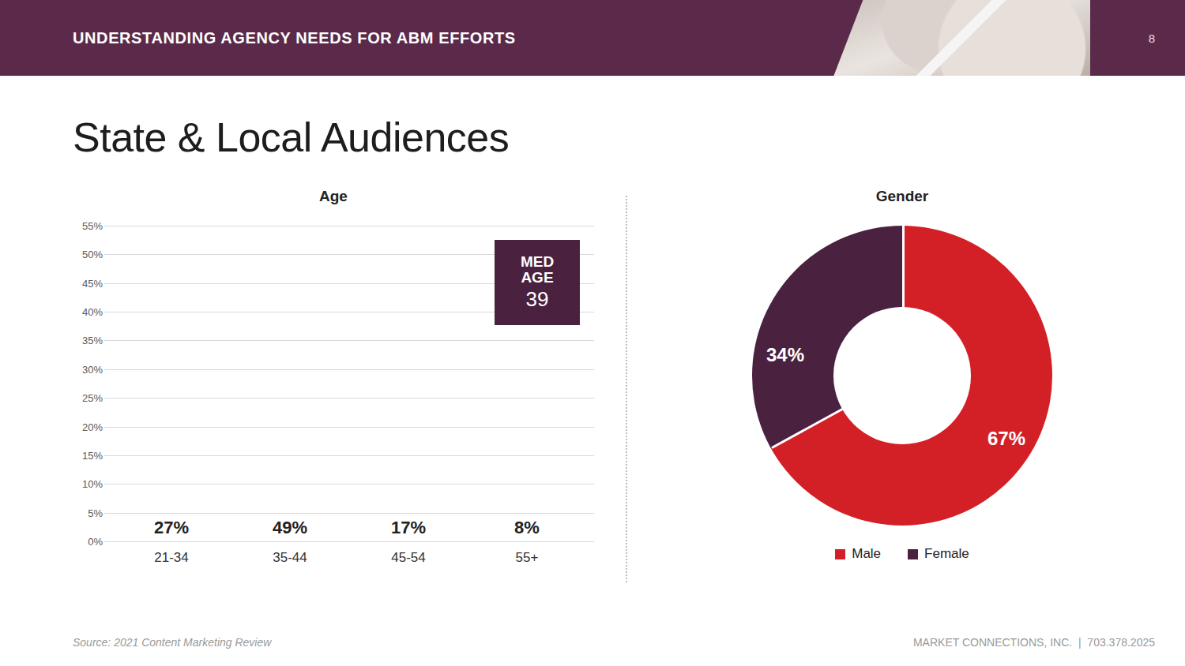Understanding Agency Needs for ABM Efforts
8
State & Local Audiences
Age
55% 50% 45% 40% 35% 30% 25% 20% 15% 10% 5% 0%
27%
49%
17%
8%
MED
AGE 39
21-34 35-44 45-54 55+
Gender
67%
34%
Male Female
Source: 2021 Content Marketing Review
MARKET CONNECTIONS, INC. | 703.378.2025